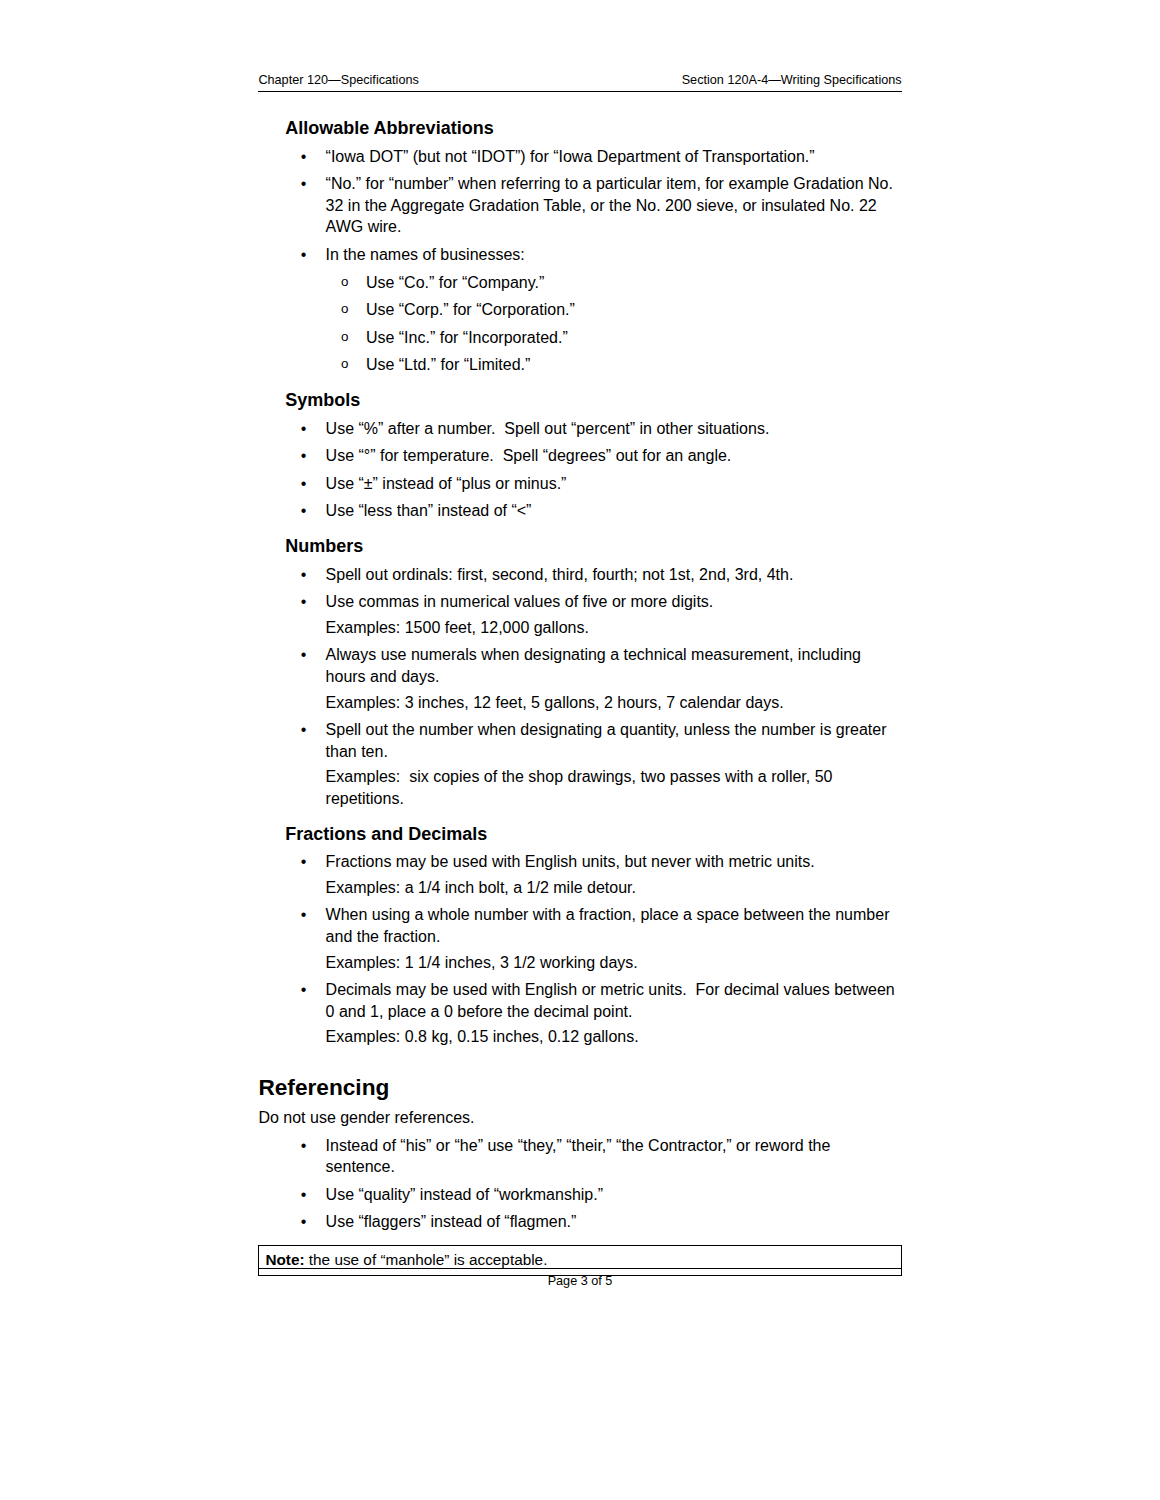Chapter 120—Specifications
Section 120A-4—Writing Specifications
Allowable Abbreviations
“Iowa DOT” (but not “IDOT”) for “Iowa Department of Transportation.”
“No.” for “number” when referring to a particular item, for example Gradation No. 32 in the Aggregate Gradation Table, or the No. 200 sieve, or insulated No. 22 AWG wire.
In the names of businesses:
Use “Co.” for “Company.”
Use “Corp.” for “Corporation.”
Use “Inc.” for “Incorporated.”
Use “Ltd.” for “Limited.”
Symbols
Use “%” after a number. Spell out “percent” in other situations.
Use “°” for temperature. Spell “degrees” out for an angle.
Use “±” instead of “plus or minus.”
Use “less than” instead of “<”
Numbers
Spell out ordinals: first, second, third, fourth; not 1st, 2nd, 3rd, 4th.
Use commas in numerical values of five or more digits.
Examples: 1500 feet, 12,000 gallons.
Always use numerals when designating a technical measurement, including hours and days.
Examples: 3 inches, 12 feet, 5 gallons, 2 hours, 7 calendar days.
Spell out the number when designating a quantity, unless the number is greater than ten.
Examples: six copies of the shop drawings, two passes with a roller, 50 repetitions.
Fractions and Decimals
Fractions may be used with English units, but never with metric units.
Examples: a 1/4 inch bolt, a 1/2 mile detour.
When using a whole number with a fraction, place a space between the number and the fraction.
Examples: 1 1/4 inches, 3 1/2 working days.
Decimals may be used with English or metric units. For decimal values between 0 and 1, place a 0 before the decimal point.
Examples: 0.8 kg, 0.15 inches, 0.12 gallons.
Referencing
Do not use gender references.
Instead of “his” or “he” use “they,” “their,” “the Contractor,” or reword the sentence.
Use “quality” instead of “workmanship.”
Use “flaggers” instead of “flagmen.”
Note: the use of “manhole” is acceptable.
Page 3 of 5